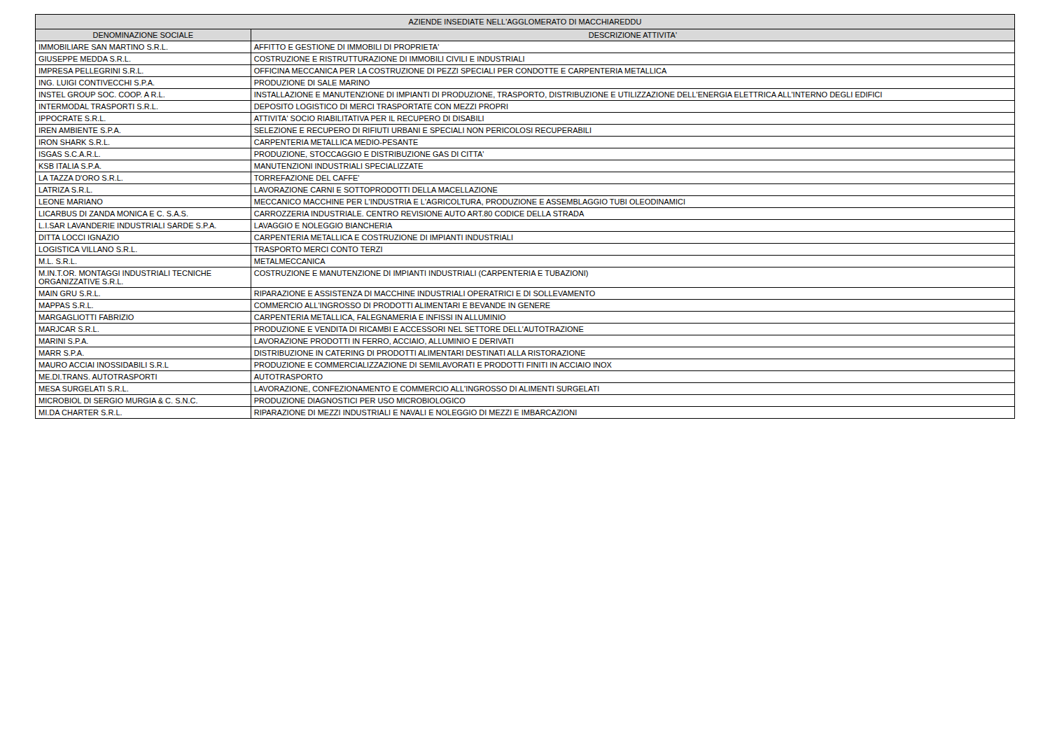AZIENDE INSEDIATE NELL'AGGLOMERATO DI MACCHIAREDDU
| DENOMINAZIONE SOCIALE | DESCRIZIONE ATTIVITA' |
| --- | --- |
| IMMOBILIARE SAN MARTINO S.R.L. | AFFITTO E GESTIONE DI IMMOBILI DI PROPRIETA' |
| GIUSEPPE MEDDA S.R.L. | COSTRUZIONE E RISTRUTTURAZIONE DI IMMOBILI CIVILI E INDUSTRIALI |
| IMPRESA PELLEGRINI S.R.L. | OFFICINA MECCANICA PER LA COSTRUZIONE DI PEZZI SPECIALI PER CONDOTTE E CARPENTERIA METALLICA |
| ING. LUIGI CONTIVECCHI S.P.A. | PRODUZIONE DI SALE MARINO |
| INSTEL GROUP SOC. COOP. A R.L. | INSTALLAZIONE E MANUTENZIONE DI IMPIANTI DI PRODUZIONE, TRASPORTO, DISTRIBUZIONE E UTILIZZAZIONE DELL'ENERGIA ELETTRICA ALL'INTERNO DEGLI EDIFICI |
| INTERMODAL TRASPORTI S.R.L. | DEPOSITO LOGISTICO DI MERCI TRASPORTATE CON MEZZI PROPRI |
| IPPOCRATE S.R.L. | ATTIVITA' SOCIO RIABILITATIVA PER IL RECUPERO DI DISABILI |
| IREN AMBIENTE S.P.A. | SELEZIONE E RECUPERO DI RIFIUTI URBANI E SPECIALI NON PERICOLOSI RECUPERABILI |
| IRON SHARK S.R.L. | CARPENTERIA METALLICA MEDIO-PESANTE |
| ISGAS S.C.A.R.L. | PRODUZIONE, STOCCAGGIO E DISTRIBUZIONE GAS DI CITTA' |
| KSB ITALIA S.P.A. | MANUTENZIONI INDUSTRIALI SPECIALIZZATE |
| LA TAZZA D'ORO S.R.L. | TORREFAZIONE DEL CAFFE' |
| LATRIZA S.R.L. | LAVORAZIONE CARNI E SOTTOPRODOTTI DELLA MACELLAZIONE |
| LEONE MARIANO | MECCANICO MACCHINE PER L'INDUSTRIA E L'AGRICOLTURA, PRODUZIONE E ASSEMBLAGGIO TUBI OLEODINAMICI |
| LICARBUS DI ZANDA MONICA E C. S.A.S. | CARROZZERIA INDUSTRIALE. CENTRO REVISIONE AUTO ART.80 CODICE DELLA STRADA |
| L.I.SAR LAVANDERIE INDUSTRIALI SARDE S.P.A. | LAVAGGIO E NOLEGGIO BIANCHERIA |
| DITTA LOCCI IGNAZIO | CARPENTERIA METALLICA E COSTRUZIONE DI IMPIANTI INDUSTRIALI |
| LOGISTICA VILLANO S.R.L. | TRASPORTO MERCI CONTO TERZI |
| M.L. S.R.L. | METALMECCANICA |
| M.IN.T.OR. MONTAGGI INDUSTRIALI TECNICHE ORGANIZZATIVE S.R.L. | COSTRUZIONE E MANUTENZIONE DI IMPIANTI INDUSTRIALI (CARPENTERIA E TUBAZIONI) |
| MAIN GRU S.R.L. | RIPARAZIONE E ASSISTENZA DI MACCHINE INDUSTRIALI OPERATRICI E DI SOLLEVAMENTO |
| MAPPAS S.R.L. | COMMERCIO ALL'INGROSSO DI PRODOTTI ALIMENTARI E BEVANDE IN GENERE |
| MARGAGLIOTTI FABRIZIO | CARPENTERIA METALLICA, FALEGNAMERIA E INFISSI IN ALLUMINIO |
| MARJCAR S.R.L. | PRODUZIONE E VENDITA DI RICAMBI E ACCESSORI NEL SETTORE DELL'AUTOTRAZIONE |
| MARINI S.P.A. | LAVORAZIONE PRODOTTI IN FERRO, ACCIAIO, ALLUMINIO E DERIVATI |
| MARR S.P.A. | DISTRIBUZIONE IN CATERING DI PRODOTTI ALIMENTARI DESTINATI ALLA RISTORAZIONE |
| MAURO ACCIAI INOSSIDABILI S.R.L | PRODUZIONE E COMMERCIALIZZAZIONE DI SEMILAVORATI E PRODOTTI FINITI IN ACCIAIO INOX |
| ME.DI.TRANS. AUTOTRASPORTI | AUTOTRASPORTO |
| MESA SURGELATI S.R.L. | LAVORAZIONE, CONFEZIONAMENTO E COMMERCIO ALL'INGROSSO DI ALIMENTI SURGELATI |
| MICROBIOL DI SERGIO MURGIA & C. S.N.C. | PRODUZIONE DIAGNOSTICI PER USO MICROBIOLOGICO |
| MI.DA CHARTER S.R.L. | RIPARAZIONE DI MEZZI INDUSTRIALI E NAVALI E NOLEGGIO DI MEZZI E IMBARCAZIONI |